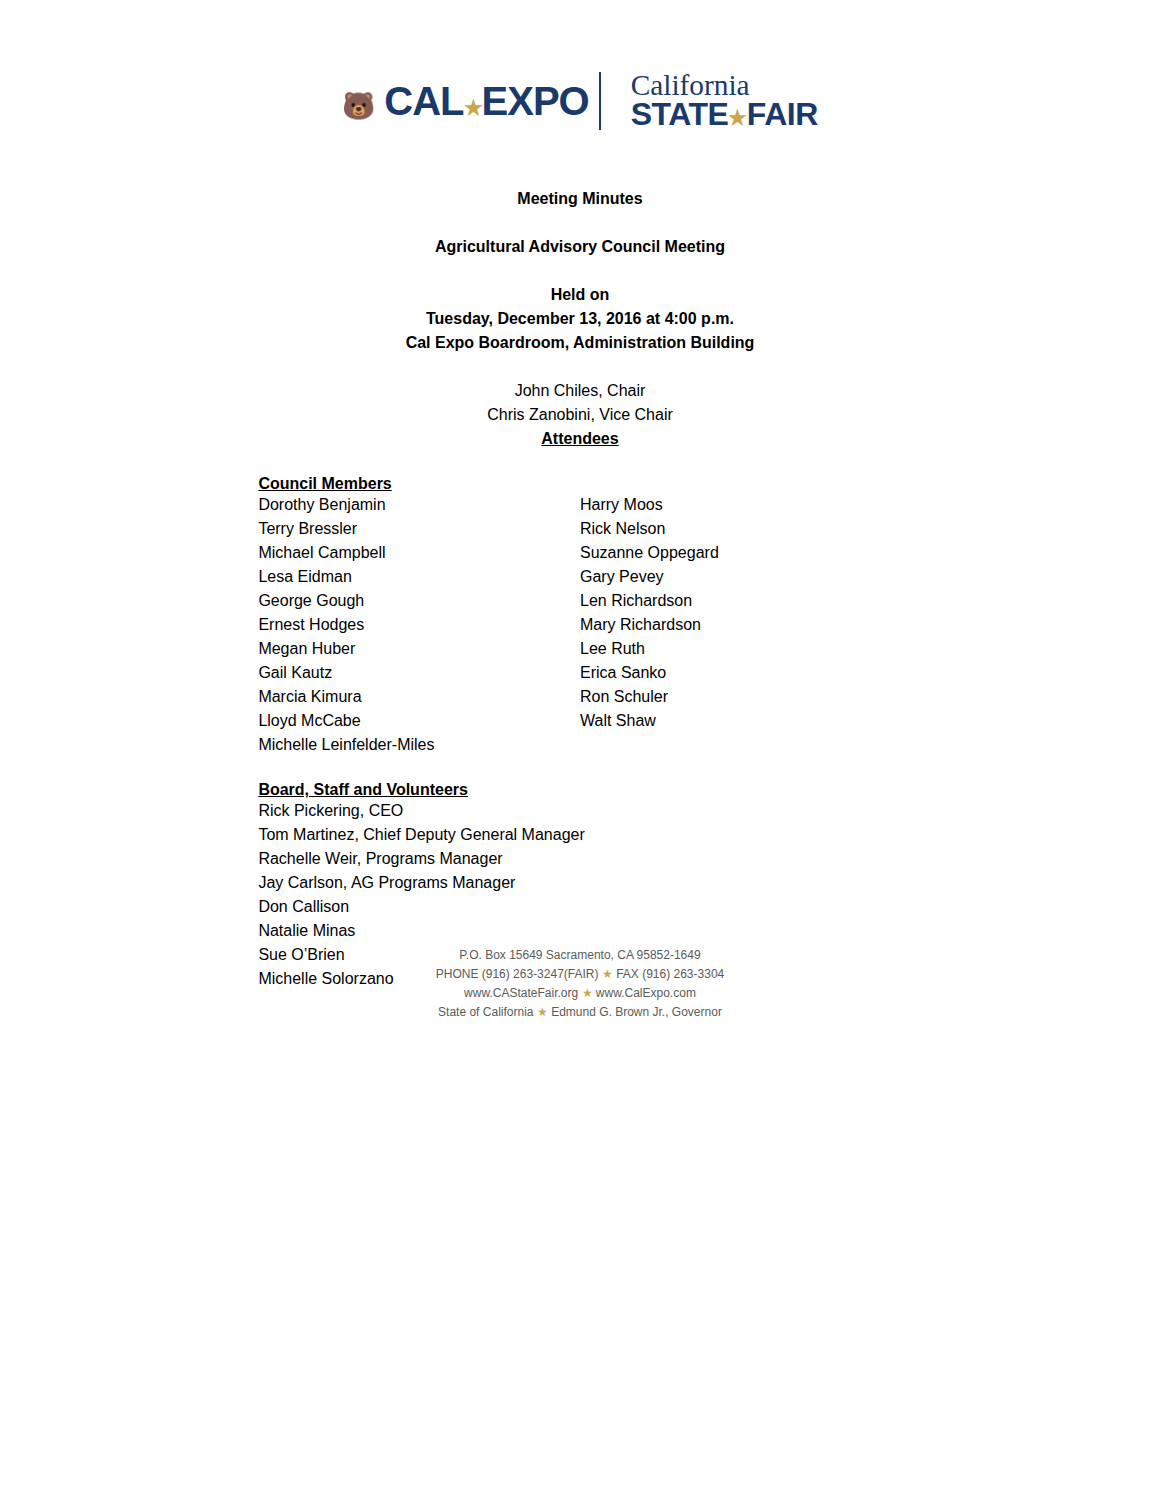| 🐻 CAL ★ EXPO | | California STATE ★ FAIR |
Meeting Minutes
Agricultural Advisory Council Meeting
Held on
Tuesday, December 13, 2016 at 4:00 p.m.
Cal Expo Boardroom, Administration Building
John Chiles, Chair
Chris Zanobini, Vice Chair
Attendees
Council Members
| Dorothy Benjamin Terry Bressler Michael Campbell Lesa Eidman George Gough Ernest Hodges Megan Huber Gail Kautz Marcia Kimura Lloyd McCabe Michelle Leinfelder-Miles | Harry Moos Rick Nelson Suzanne Oppegard Gary Pevey Len Richardson Mary Richardson Lee Ruth Erica Sanko Ron Schuler Walt Shaw |
Board, Staff and Volunteers
Rick Pickering, CEO
Tom Martinez, Chief Deputy General Manager
Rachelle Weir, Programs Manager
Jay Carlson, AG Programs Manager
Don Callison
Natalie Minas
Sue O’Brien
Michelle Solorzano
P.O. Box 15649 Sacramento, CA 95852-1649
PHONE (916) 263-3247(FAIR) ★ FAX (916) 263-3304
www.CAStateFair.org ★ www.CalExpo.com
State of California ★ Edmund G. Brown Jr., Governor